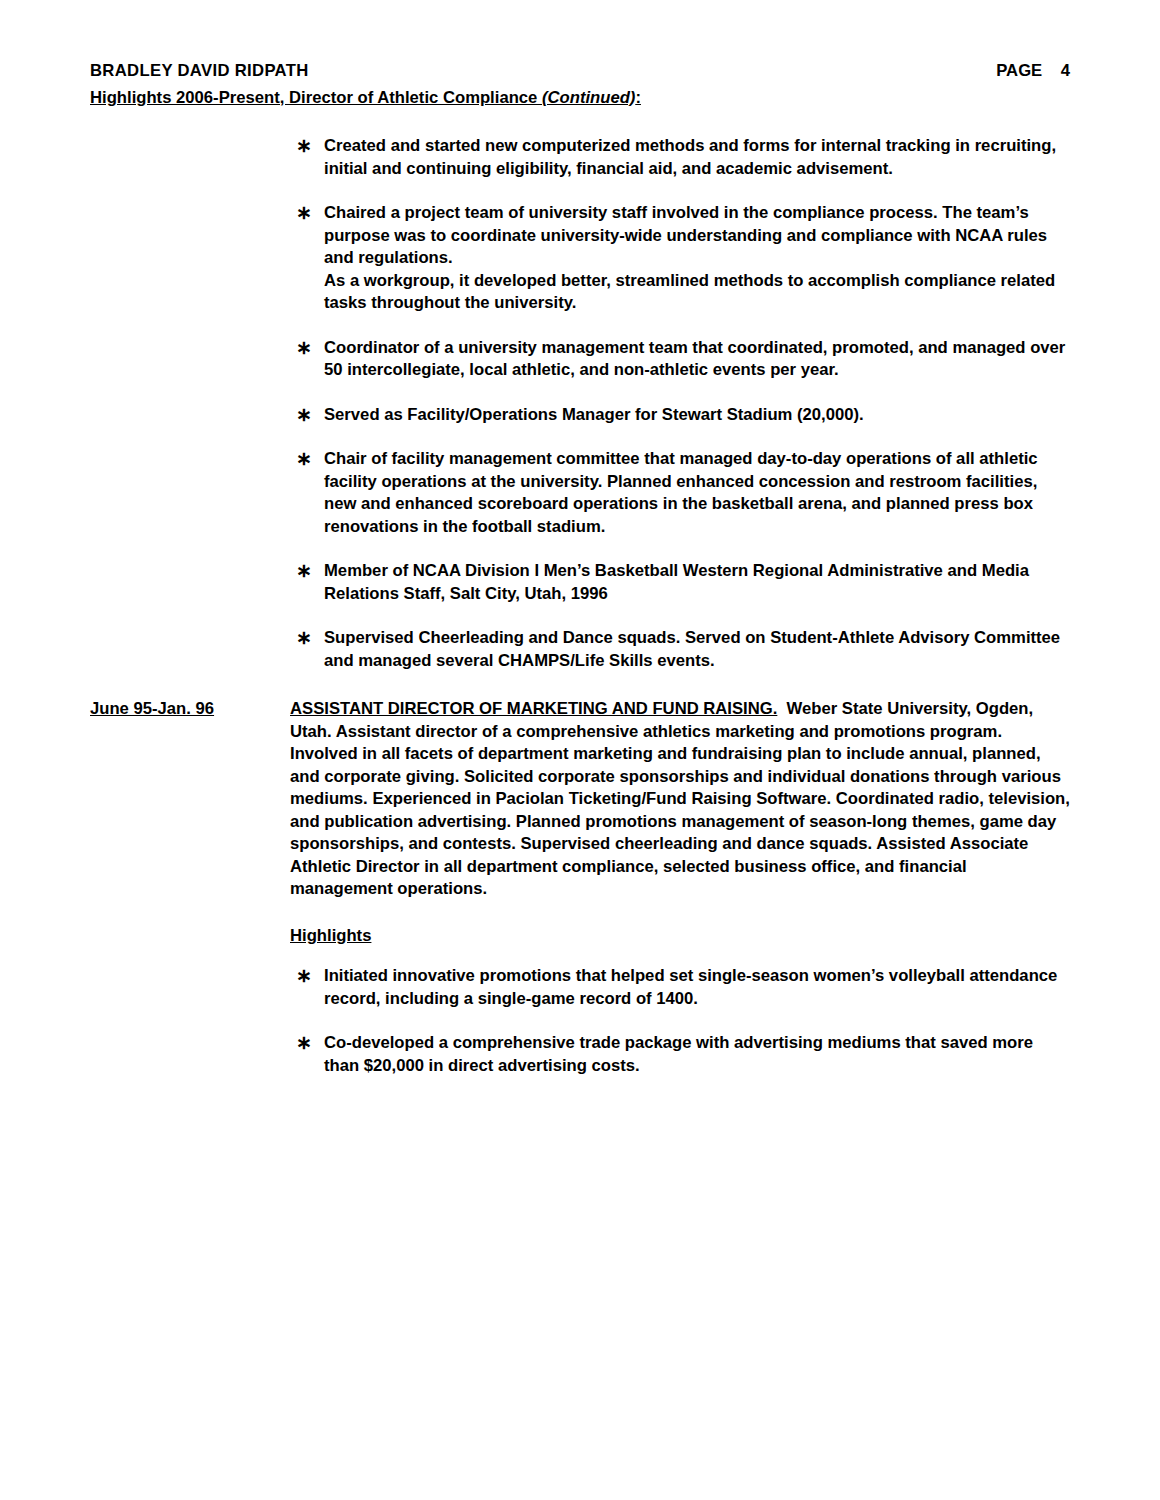BRADLEY DAVID RIDPATH
PAGE 4
Highlights 2006-Present, Director of Athletic Compliance (Continued):
Created and started new computerized methods and forms for internal tracking in recruiting, initial and continuing eligibility, financial aid, and academic advisement.
Chaired a project team of university staff involved in the compliance process. The team’s purpose was to coordinate university-wide understanding and compliance with NCAA rules and regulations.
As a workgroup, it developed better, streamlined methods to accomplish compliance related tasks throughout the university.
Coordinator of a university management team that coordinated, promoted, and managed over 50 intercollegiate, local athletic, and non-athletic events per year.
Served as Facility/Operations Manager for Stewart Stadium (20,000).
Chair of facility management committee that managed day-to-day operations of all athletic facility operations at the university. Planned enhanced concession and restroom facilities, new and enhanced scoreboard operations in the basketball arena, and planned press box renovations in the football stadium.
Member of NCAA Division I Men’s Basketball Western Regional Administrative and Media Relations Staff, Salt City, Utah, 1996
Supervised Cheerleading and Dance squads. Served on Student-Athlete Advisory Committee and managed several CHAMPS/Life Skills events.
June 95-Jan. 96
ASSISTANT DIRECTOR OF MARKETING AND FUND RAISING. Weber State University, Ogden, Utah. Assistant director of a comprehensive athletics marketing and promotions program. Involved in all facets of department marketing and fundraising plan to include annual, planned, and corporate giving. Solicited corporate sponsorships and individual donations through various mediums. Experienced in Paciolan Ticketing/Fund Raising Software. Coordinated radio, television, and publication advertising. Planned promotions management of season-long themes, game day sponsorships, and contests. Supervised cheerleading and dance squads. Assisted Associate Athletic Director in all department compliance, selected business office, and financial management operations.
Highlights
Initiated innovative promotions that helped set single-season women’s volleyball attendance record, including a single-game record of 1400.
Co-developed a comprehensive trade package with advertising mediums that saved more than $20,000 in direct advertising costs.